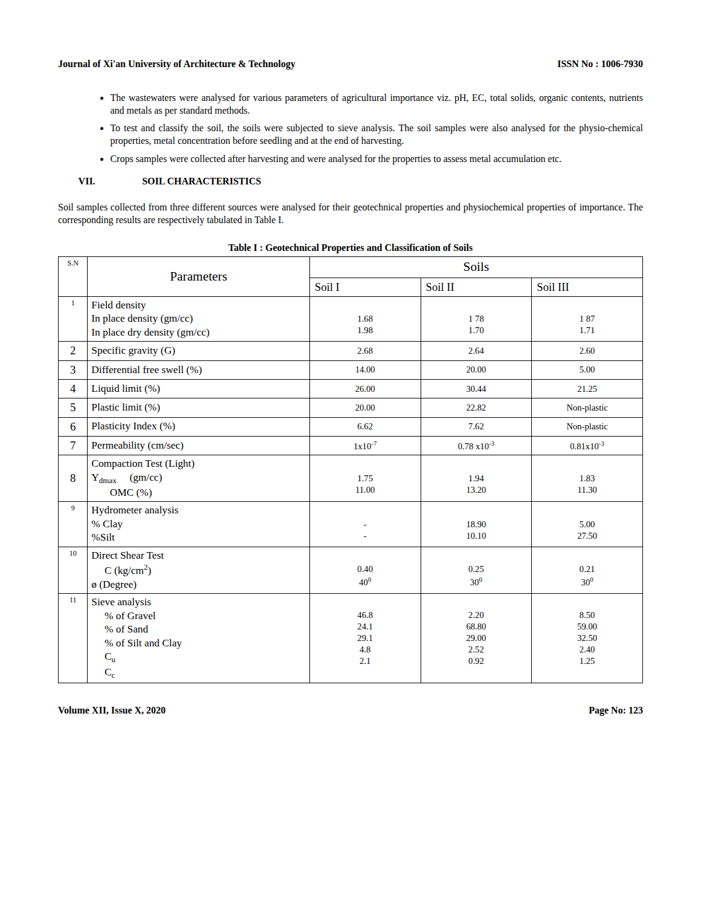Journal of Xi'an University of Architecture & Technology
ISSN No : 1006-7930
The wastewaters were analysed for various parameters of agricultural importance viz. pH, EC, total solids, organic contents, nutrients and metals as per standard methods.
To test and classify the soil, the soils were subjected to sieve analysis. The soil samples were also analysed for the physio-chemical properties, metal concentration before seedling and at the end of harvesting.
Crops samples were collected after harvesting and were analysed for the properties to assess metal accumulation etc.
VII. SOIL CHARACTERISTICS
Soil samples collected from three different sources were analysed for their geotechnical properties and physiochemical properties of importance. The corresponding results are respectively tabulated in Table I.
Table I : Geotechnical Properties and Classification of Soils
| S.N | Parameters | Soils |
| Soil I | Soil II | Soil III |
| 1 | Field density In place density (gm/cc) In place dry density (gm/cc) | 1.68 1.98 | 1 78 1.70 | 1 87 1.71 |
| 2 | Specific gravity (G) | 2.68 | 2.64 | 2.60 |
| 3 | Differential free swell (%) | 14.00 | 20.00 | 5.00 |
| 4 | Liquid limit (%) | 26.00 | 30.44 | 21.25 |
| 5 | Plastic limit (%) | 20.00 | 22.82 | Non-plastic |
| 6 | Plasticity Index (%) | 6.62 | 7.62 | Non-plastic |
| 7 | Permeability (cm/sec) | 1x10 -7 | 0.78 x10 -3 | 0.81x10 -3 |
| 8 | Compaction Test (Light) Y dmax (gm/cc) OMC (%) | 1.75 11.00 | 1.94 13.20 | 1.83 11.30 |
| 9 | Hydrometer analysis % Clay %Silt | - - | 18.90 10.10 | 5.00 27.50 |
| 10 | Direct Shear Test C (kg/cm 2 ) ø (Degree) | 0.40 40 0 | 0.25 30 0 | 0.21 30 0 |
| 11 | Sieve analysis % of Gravel % of Sand % of Silt and Clay C u C c | 46.8 24.1 29.1 4.8 2.1 | 2.20 68.80 29.00 2.52 0.92 | 8.50 59.00 32.50 2.40 1.25 |
Volume XII, Issue X, 2020
Page No: 123